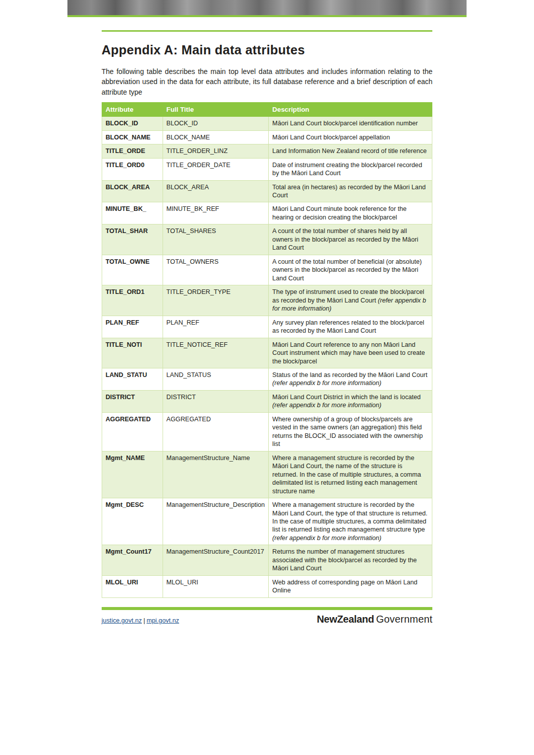Appendix A: Main data attributes
The following table describes the main top level data attributes and includes information relating to the abbreviation used in the data for each attribute, its full database reference and a brief description of each attribute type
| Attribute | Full Title | Description |
| --- | --- | --- |
| BLOCK_ID | BLOCK_ID | Māori Land Court block/parcel identification number |
| BLOCK_NAME | BLOCK_NAME | Māori Land Court block/parcel appellation |
| TITLE_ORDE | TITLE_ORDER_LINZ | Land Information New Zealand record of title reference |
| TITLE_ORD0 | TITLE_ORDER_DATE | Date of instrument creating the block/parcel recorded by the Māori Land Court |
| BLOCK_AREA | BLOCK_AREA | Total area (in hectares) as recorded by the Māori Land Court |
| MINUTE_BK_ | MINUTE_BK_REF | Māori Land Court minute book reference for the hearing or decision creating the block/parcel |
| TOTAL_SHAR | TOTAL_SHARES | A count of the total number of shares held by all owners in the block/parcel as recorded by the Māori Land Court |
| TOTAL_OWNE | TOTAL_OWNERS | A count of the total number of beneficial (or absolute) owners in the block/parcel as recorded by the Māori Land Court |
| TITLE_ORD1 | TITLE_ORDER_TYPE | The type of instrument used to create the block/parcel as recorded by the Māori Land Court (refer appendix b for more information) |
| PLAN_REF | PLAN_REF | Any survey plan references related to the block/parcel as recorded by the Māori Land Court |
| TITLE_NOTI | TITLE_NOTICE_REF | Māori Land Court reference to any non Māori Land Court instrument which may have been used to create the block/parcel |
| LAND_STATU | LAND_STATUS | Status of the land as recorded by the Māori Land Court (refer appendix b for more information) |
| DISTRICT | DISTRICT | Māori Land Court District in which the land is located (refer appendix b for more information) |
| AGGREGATED | AGGREGATED | Where ownership of a group of blocks/parcels are vested in the same owners (an aggregation) this field returns the BLOCK_ID associated with the ownership list |
| Mgmt_NAME | ManagementStructure_Name | Where a management structure is recorded by the Māori Land Court, the name of the structure is returned. In the case of multiple structures, a comma delimitated list is returned listing each management structure name |
| Mgmt_DESC | ManagementStructure_Description | Where a management structure is recorded by the Māori Land Court, the type of that structure is returned. In the case of multiple structures, a comma delimitated list is returned listing each management structure type (refer appendix b for more information) |
| Mgmt_Count17 | ManagementStructure_Count2017 | Returns the number of management structures associated with the block/parcel as recorded by the Māori Land Court |
| MLOL_URI | MLOL_URI | Web address of corresponding page on Māori Land Online |
justice.govt.nz|mpi.govt.nz
New Zealand Government